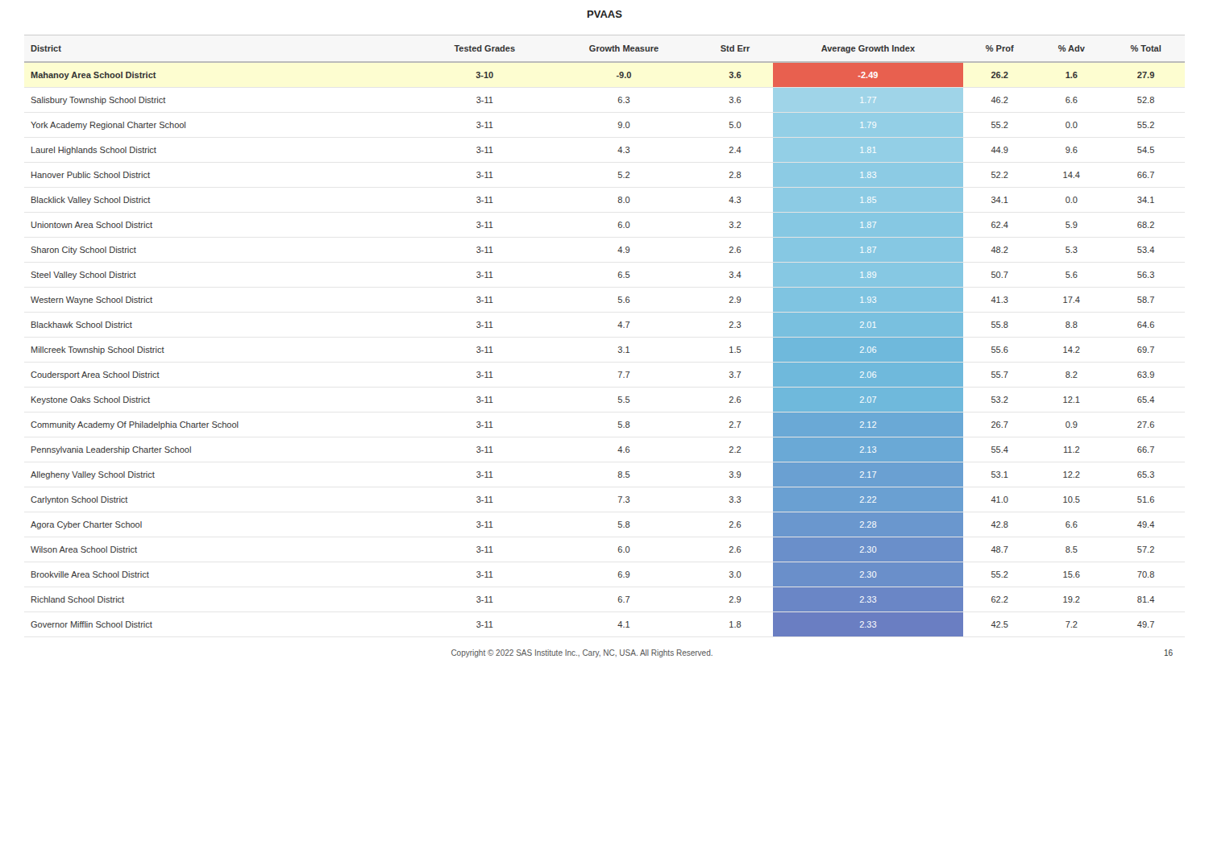PVAAS
| District | Tested Grades | Growth Measure | Std Err | Average Growth Index | % Prof | % Adv | % Total |
| --- | --- | --- | --- | --- | --- | --- | --- |
| Mahanoy Area School District | 3-10 | -9.0 | 3.6 | -2.49 | 26.2 | 1.6 | 27.9 |
| Salisbury Township School District | 3-11 | 6.3 | 3.6 | 1.77 | 46.2 | 6.6 | 52.8 |
| York Academy Regional Charter School | 3-11 | 9.0 | 5.0 | 1.79 | 55.2 | 0.0 | 55.2 |
| Laurel Highlands School District | 3-11 | 4.3 | 2.4 | 1.81 | 44.9 | 9.6 | 54.5 |
| Hanover Public School District | 3-11 | 5.2 | 2.8 | 1.83 | 52.2 | 14.4 | 66.7 |
| Blacklick Valley School District | 3-11 | 8.0 | 4.3 | 1.85 | 34.1 | 0.0 | 34.1 |
| Uniontown Area School District | 3-11 | 6.0 | 3.2 | 1.87 | 62.4 | 5.9 | 68.2 |
| Sharon City School District | 3-11 | 4.9 | 2.6 | 1.87 | 48.2 | 5.3 | 53.4 |
| Steel Valley School District | 3-11 | 6.5 | 3.4 | 1.89 | 50.7 | 5.6 | 56.3 |
| Western Wayne School District | 3-11 | 5.6 | 2.9 | 1.93 | 41.3 | 17.4 | 58.7 |
| Blackhawk School District | 3-11 | 4.7 | 2.3 | 2.01 | 55.8 | 8.8 | 64.6 |
| Millcreek Township School District | 3-11 | 3.1 | 1.5 | 2.06 | 55.6 | 14.2 | 69.7 |
| Coudersport Area School District | 3-11 | 7.7 | 3.7 | 2.06 | 55.7 | 8.2 | 63.9 |
| Keystone Oaks School District | 3-11 | 5.5 | 2.6 | 2.07 | 53.2 | 12.1 | 65.4 |
| Community Academy Of Philadelphia Charter School | 3-11 | 5.8 | 2.7 | 2.12 | 26.7 | 0.9 | 27.6 |
| Pennsylvania Leadership Charter School | 3-11 | 4.6 | 2.2 | 2.13 | 55.4 | 11.2 | 66.7 |
| Allegheny Valley School District | 3-11 | 8.5 | 3.9 | 2.17 | 53.1 | 12.2 | 65.3 |
| Carlynton School District | 3-11 | 7.3 | 3.3 | 2.22 | 41.0 | 10.5 | 51.6 |
| Agora Cyber Charter School | 3-11 | 5.8 | 2.6 | 2.28 | 42.8 | 6.6 | 49.4 |
| Wilson Area School District | 3-11 | 6.0 | 2.6 | 2.30 | 48.7 | 8.5 | 57.2 |
| Brookville Area School District | 3-11 | 6.9 | 3.0 | 2.30 | 55.2 | 15.6 | 70.8 |
| Richland School District | 3-11 | 6.7 | 2.9 | 2.33 | 62.2 | 19.2 | 81.4 |
| Governor Mifflin School District | 3-11 | 4.1 | 1.8 | 2.33 | 42.5 | 7.2 | 49.7 |
Copyright © 2022 SAS Institute Inc., Cary, NC, USA. All Rights Reserved. 16